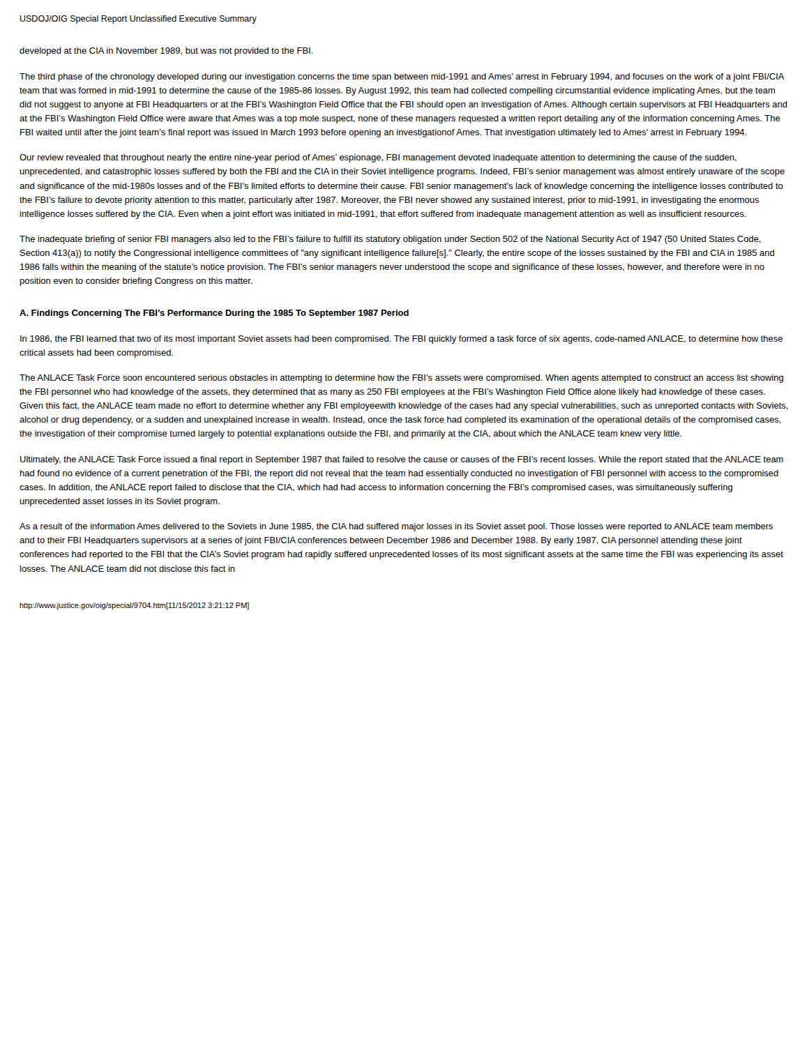USDOJ/OIG Special Report Unclassified Executive Summary
developed at the CIA in November 1989, but was not provided to the FBI.
The third phase of the chronology developed during our investigation concerns the time span between mid-1991 and Ames’ arrest in February 1994, and focuses on the work of a joint FBI/CIA team that was formed in mid-1991 to determine the cause of the 1985-86 losses. By August 1992, this team had collected compelling circumstantial evidence implicating Ames, but the team did not suggest to anyone at FBI Headquarters or at the FBI’s Washington Field Office that the FBI should open an investigation of Ames. Although certain supervisors at FBI Headquarters and at the FBI’s Washington Field Office were aware that Ames was a top mole suspect, none of these managers requested a written report detailing any of the information concerning Ames. The FBI waited until after the joint team’s final report was issued in March 1993 before opening an investigationof Ames. That investigation ultimately led to Ames’ arrest in February 1994.
Our review revealed that throughout nearly the entire nine-year period of Ames’ espionage, FBI management devoted inadequate attention to determining the cause of the sudden, unprecedented, and catastrophic losses suffered by both the FBI and the CIA in their Soviet intelligence programs. Indeed, FBI’s senior management was almost entirely unaware of the scope and significance of the mid-1980s losses and of the FBI’s limited efforts to determine their cause. FBI senior management’s lack of knowledge concerning the intelligence losses contributed to the FBI’s failure to devote priority attention to this matter, particularly after 1987. Moreover, the FBI never showed any sustained interest, prior to mid-1991, in investigating the enormous intelligence losses suffered by the CIA. Even when a joint effort was initiated in mid-1991, that effort suffered from inadequate management attention as well as insufficient resources.
The inadequate briefing of senior FBI managers also led to the FBI’s failure to fulfill its statutory obligation under Section 502 of the National Security Act of 1947 (50 United States Code, Section 413(a)) to notify the Congressional intelligence committees of "any significant intelligence failure[s]." Clearly, the entire scope of the losses sustained by the FBI and CIA in 1985 and 1986 falls within the meaning of the statute’s notice provision. The FBI’s senior managers never understood the scope and significance of these losses, however, and therefore were in no position even to consider briefing Congress on this matter.
A. Findings Concerning The FBI’s Performance During the 1985 To September 1987 Period
In 1986, the FBI learned that two of its most important Soviet assets had been compromised. The FBI quickly formed a task force of six agents, code-named ANLACE, to determine how these critical assets had been compromised.
The ANLACE Task Force soon encountered serious obstacles in attempting to determine how the FBI’s assets were compromised. When agents attempted to construct an access list showing the FBI personnel who had knowledge of the assets, they determined that as many as 250 FBI employees at the FBI’s Washington Field Office alone likely had knowledge of these cases. Given this fact, the ANLACE team made no effort to determine whether any FBI employeewith knowledge of the cases had any special vulnerabilities, such as unreported contacts with Soviets, alcohol or drug dependency, or a sudden and unexplained increase in wealth. Instead, once the task force had completed its examination of the operational details of the compromised cases, the investigation of their compromise turned largely to potential explanations outside the FBI, and primarily at the CIA, about which the ANLACE team knew very little.
Ultimately, the ANLACE Task Force issued a final report in September 1987 that failed to resolve the cause or causes of the FBI’s recent losses. While the report stated that the ANLACE team had found no evidence of a current penetration of the FBI, the report did not reveal that the team had essentially conducted no investigation of FBI personnel with access to the compromised cases. In addition, the ANLACE report failed to disclose that the CIA, which had had access to information concerning the FBI’s compromised cases, was simultaneously suffering unprecedented asset losses in its Soviet program.
As a result of the information Ames delivered to the Soviets in June 1985, the CIA had suffered major losses in its Soviet asset pool. Those losses were reported to ANLACE team members and to their FBI Headquarters supervisors at a series of joint FBI/CIA conferences between December 1986 and December 1988. By early 1987, CIA personnel attending these joint conferences had reported to the FBI that the CIA’s Soviet program had rapidly suffered unprecedented losses of its most significant assets at the same time the FBI was experiencing its asset losses. The ANLACE team did not disclose this fact in
http://www.justice.gov/oig/special/9704.htm[11/15/2012 3:21:12 PM]